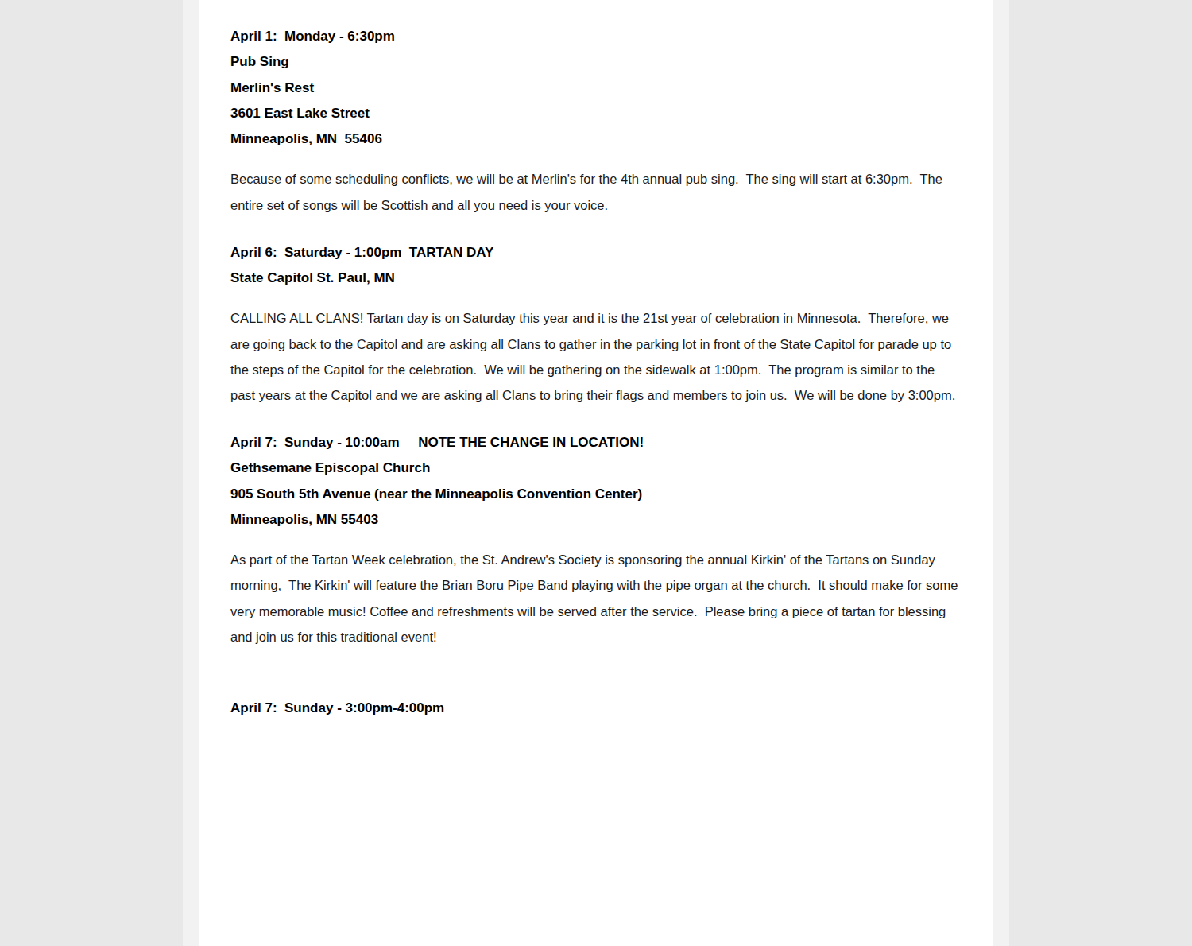April 1: Monday - 6:30pm
Pub Sing
Merlin's Rest
3601 East Lake Street
Minneapolis, MN 55406
Because of some scheduling conflicts, we will be at Merlin's for the 4th annual pub sing. The sing will start at 6:30pm. The entire set of songs will be Scottish and all you need is your voice.
April 6: Saturday - 1:00pm TARTAN DAY
State Capitol St. Paul, MN
CALLING ALL CLANS! Tartan day is on Saturday this year and it is the 21st year of celebration in Minnesota. Therefore, we are going back to the Capitol and are asking all Clans to gather in the parking lot in front of the State Capitol for parade up to the steps of the Capitol for the celebration. We will be gathering on the sidewalk at 1:00pm. The program is similar to the past years at the Capitol and we are asking all Clans to bring their flags and members to join us. We will be done by 3:00pm.
April 7: Sunday - 10:00am NOTE THE CHANGE IN LOCATION!
Gethsemane Episcopal Church
905 South 5th Avenue (near the Minneapolis Convention Center)
Minneapolis, MN 55403
As part of the Tartan Week celebration, the St. Andrew's Society is sponsoring the annual Kirkin' of the Tartans on Sunday morning, The Kirkin' will feature the Brian Boru Pipe Band playing with the pipe organ at the church. It should make for some very memorable music! Coffee and refreshments will be served after the service. Please bring a piece of tartan for blessing and join us for this traditional event!
April 7: Sunday - 3:00pm-4:00pm